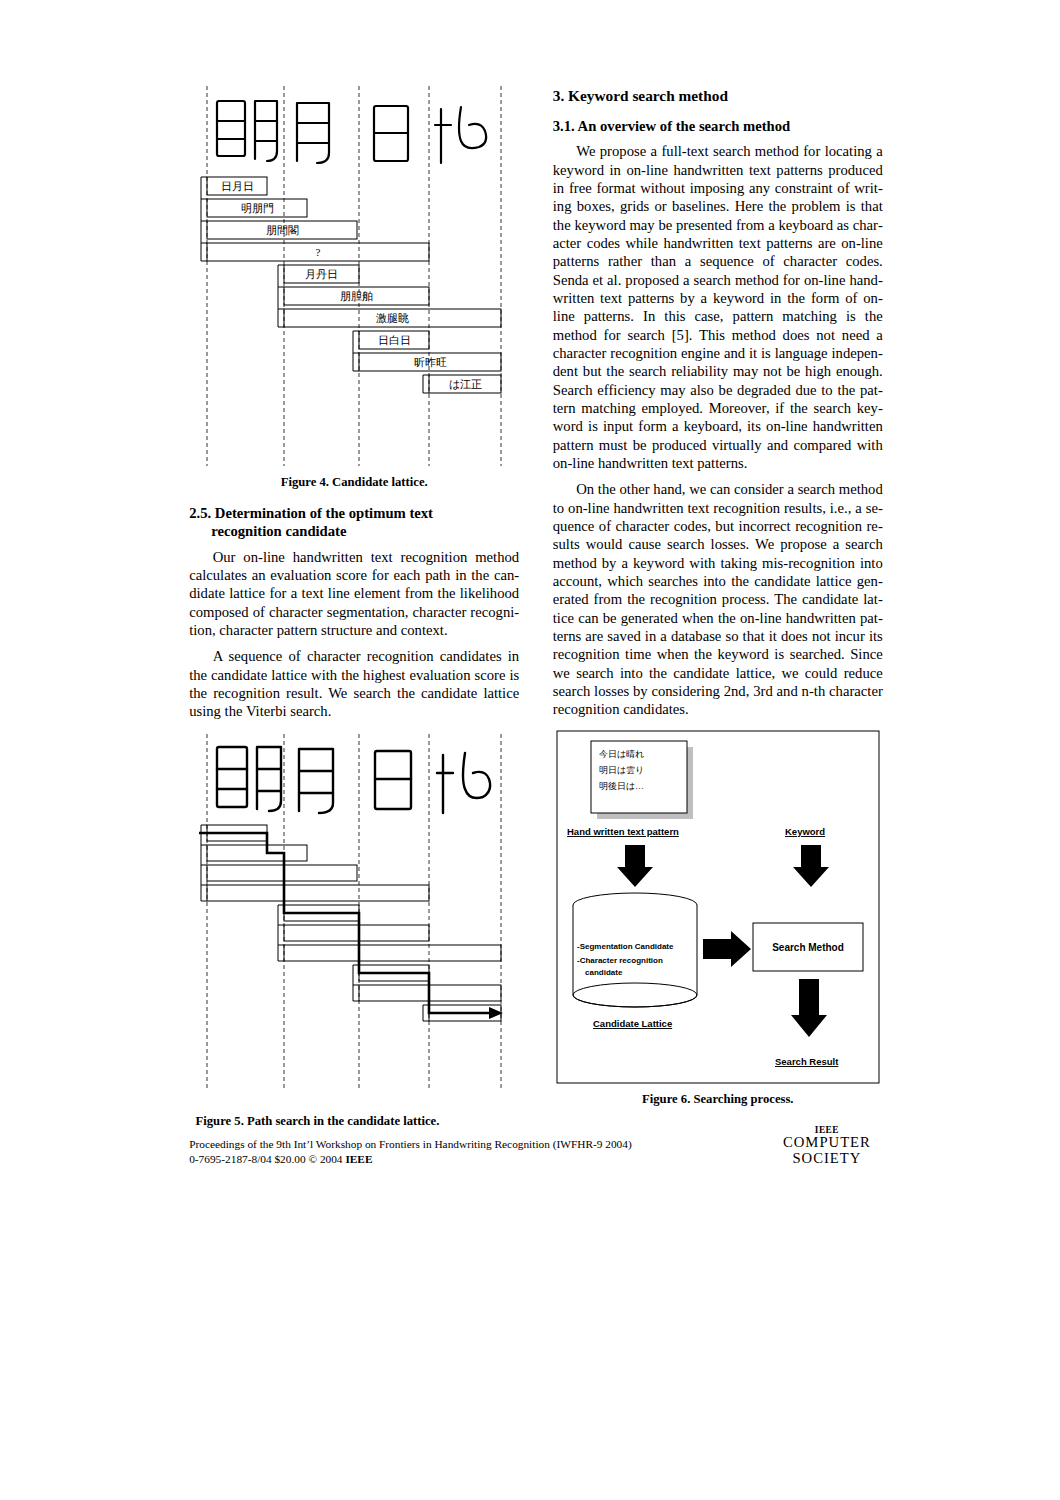日月日 明朋門 朋間閣 ? 月丹日 朋胆舶 激腿眺 日白日 昕昨旺 は江正
Figure 4. Candidate lattice.
2.5. Determination of the optimum text
recognition candidate
Our on-line handwritten text recognition method calculates an evaluation score for each path in the candidate lattice for a text line element from the likelihood composed of character segmentation, character recognition, character pattern structure and context.
A sequence of character recognition candidates in the candidate lattice with the highest evaluation score is the recognition result. We search the candidate lattice using the Viterbi search.
Figure 5. Path search in the candidate lattice.
3. Keyword search method
3.1. An overview of the search method
We propose a full-text search method for locating a keyword in on-line handwritten text patterns produced in free format without imposing any constraint of writing boxes, grids or baselines. Here the problem is that the keyword may be presented from a keyboard as character codes while handwritten text patterns are on-line patterns rather than a sequence of character codes. Senda et al. proposed a search method for on-line handwritten text patterns by a keyword in the form of on-line patterns. In this case, pattern matching is the method for search [5]. This method does not need a character recognition engine and it is language independent but the search reliability may not be high enough. Search efficiency may also be degraded due to the pattern matching employed. Moreover, if the search keyword is input form a keyboard, its on-line handwritten pattern must be produced virtually and compared with on-line handwritten text patterns.
On the other hand, we can consider a search method to on-line handwritten text recognition results, i.e., a sequence of character codes, but incorrect recognition results would cause search losses. We propose a search method by a keyword with taking mis-recognition into account, which searches into the candidate lattice generated from the recognition process. The candidate lattice can be generated when the on-line handwritten patterns are saved in a database so that it does not incur its recognition time when the keyword is searched. Since we search into the candidate lattice, we could reduce search losses by considering 2nd, 3rd and n-th character recognition candidates.
今日は晴れ 明日は雲り 明後日は… Hand written text pattern Keyword Candidate Lattice Search Result -Segmentation Candidate -Character recognition candidate Search Method
Figure 6. Searching process.
Proceedings of the 9th Int’l Workshop on Frontiers in Handwriting Recognition (IWFHR-9 2004)
0-7695-2187-8/04 $20.00 © 2004 IEEE
IEEE
COMPUTER
SOCIETY